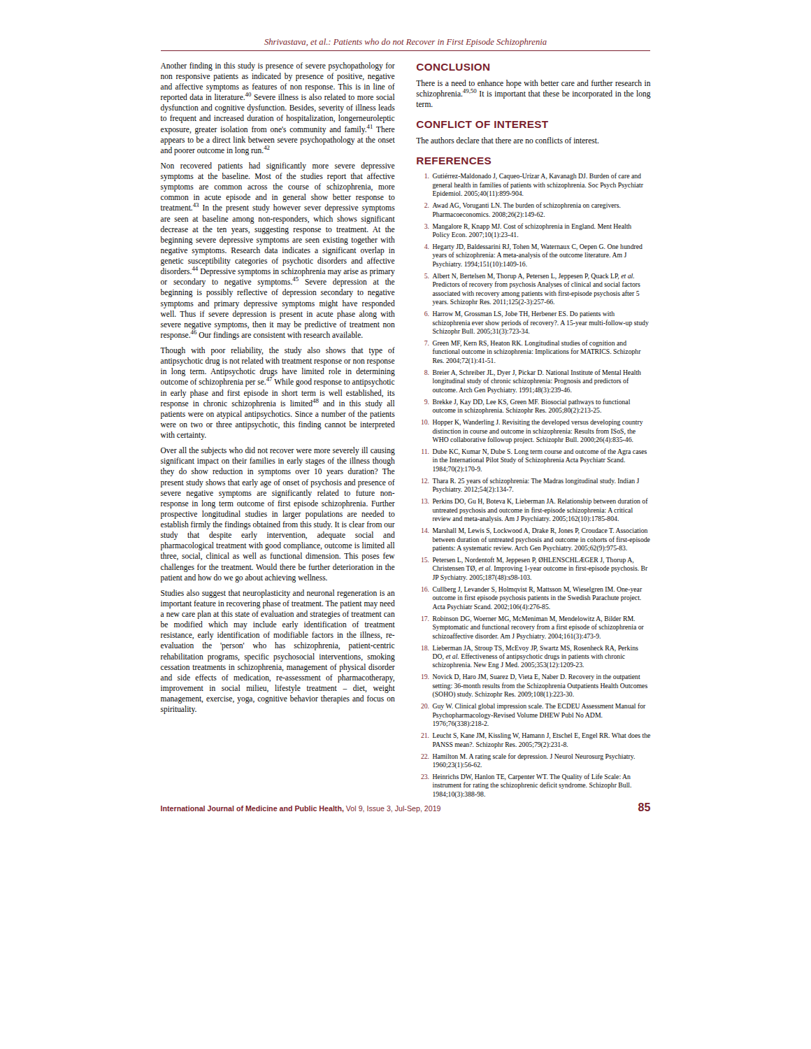Shrivastava, et al.: Patients who do not Recover in First Episode Schizophrenia
Another finding in this study is presence of severe psychopathology for non responsive patients as indicated by presence of positive, negative and affective symptoms as features of non response. This is in line of reported data in literature.40 Severe illness is also related to more social dysfunction and cognitive dysfunction. Besides, severity of illness leads to frequent and increased duration of hospitalization, longerneuroleptic exposure, greater isolation from one's community and family.41 There appears to be a direct link between severe psychopathology at the onset and poorer outcome in long run.42
Non recovered patients had significantly more severe depressive symptoms at the baseline. Most of the studies report that affective symptoms are common across the course of schizophrenia, more common in acute episode and in general show better response to treatment.43 In the present study however sever depressive symptoms are seen at baseline among non-responders, which shows significant decrease at the ten years, suggesting response to treatment. At the beginning severe depressive symptoms are seen existing together with negative symptoms. Research data indicates a significant overlap in genetic susceptibility categories of psychotic disorders and affective disorders.44 Depressive symptoms in schizophrenia may arise as primary or secondary to negative symptoms.45 Severe depression at the beginning is possibly reflective of depression secondary to negative symptoms and primary depressive symptoms might have responded well. Thus if severe depression is present in acute phase along with severe negative symptoms, then it may be predictive of treatment non response.46 Our findings are consistent with research available.
Though with poor reliability, the study also shows that type of antipsychotic drug is not related with treatment response or non response in long term. Antipsychotic drugs have limited role in determining outcome of schizophrenia per se.47 While good response to antipsychotic in early phase and first episode in short term is well established, its response in chronic schizophrenia is limited48 and in this study all patients were on atypical antipsychotics. Since a number of the patients were on two or three antipsychotic, this finding cannot be interpreted with certainty.
Over all the subjects who did not recover were more severely ill causing significant impact on their families in early stages of the illness though they do show reduction in symptoms over 10 years duration? The present study shows that early age of onset of psychosis and presence of severe negative symptoms are significantly related to future non-response in long term outcome of first episode schizophrenia. Further prospective longitudinal studies in larger populations are needed to establish firmly the findings obtained from this study. It is clear from our study that despite early intervention, adequate social and pharmacological treatment with good compliance, outcome is limited all three, social, clinical as well as functional dimension. This poses few challenges for the treatment. Would there be further deterioration in the patient and how do we go about achieving wellness.
Studies also suggest that neuroplasticity and neuronal regeneration is an important feature in recovering phase of treatment. The patient may need a new care plan at this state of evaluation and strategies of treatment can be modified which may include early identification of treatment resistance, early identification of modifiable factors in the illness, re-evaluation the 'person' who has schizophrenia, patient-centric rehabilitation programs, specific psychosocial interventions, smoking cessation treatments in schizophrenia, management of physical disorder and side effects of medication, re-assessment of pharmacotherapy, improvement in social milieu, lifestyle treatment – diet, weight management, exercise, yoga, cognitive behavior therapies and focus on spirituality.
CONCLUSION
There is a need to enhance hope with better care and further research in schizophrenia.49,50 It is important that these be incorporated in the long term.
CONFLICT OF INTEREST
The authors declare that there are no conflicts of interest.
REFERENCES
Gutiérrez-Maldonado J, Caqueo-Urízar A, Kavanagh DJ. Burden of care and general health in families of patients with schizophrenia. Soc Psych Psychiatr Epidemiol. 2005;40(11):899-904.
Awad AG, Voruganti LN. The burden of schizophrenia on caregivers. Pharmacoeconomics. 2008;26(2):149-62.
Mangalore R, Knapp MJ. Cost of schizophrenia in England. Ment Health Policy Econ. 2007;10(1):23-41.
Hegarty JD, Baldessarini RJ, Tohen M, Waternaux C, Oepen G. One hundred years of schizophrenia: A meta-analysis of the outcome literature. Am J Psychiatry. 1994;151(10):1409-16.
Albert N, Bertelsen M, Thorup A, Petersen L, Jeppesen P, Quack LP, et al. Predictors of recovery from psychosis Analyses of clinical and social factors associated with recovery among patients with first-episode psychosis after 5 years. Schizophr Res. 2011;125(2-3):257-66.
Harrow M, Grossman LS, Jobe TH, Herbener ES. Do patients with schizophrenia ever show periods of recovery?. A 15-year multi-follow-up study Schizophr Bull. 2005;31(3):723-34.
Green MF, Kern RS, Heaton RK. Longitudinal studies of cognition and functional outcome in schizophrenia: Implications for MATRICS. Schizophr Res. 2004;72(1):41-51.
Breier A, Schreiber JL, Dyer J, Pickar D. National Institute of Mental Health longitudinal study of chronic schizophrenia: Prognosis and predictors of outcome. Arch Gen Psychiatry. 1991;48(3):239-46.
Brekke J, Kay DD, Lee KS, Green MF. Biosocial pathways to functional outcome in schizophrenia. Schizophr Res. 2005;80(2):213-25.
Hopper K, Wanderling J. Revisiting the developed versus developing country distinction in course and outcome in schizophrenia: Results from ISoS, the WHO collaborative followup project. Schizophr Bull. 2000;26(4):835-46.
Dube KC, Kumar N, Dube S. Long term course and outcome of the Agra cases in the International Pilot Study of Schizophrenia Acta Psychiatr Scand. 1984;70(2):170-9.
Thara R. 25 years of schizophrenia: The Madras longitudinal study. Indian J Psychiatry. 2012;54(2):134-7.
Perkins DO, Gu H, Boteva K, Lieberman JA. Relationship between duration of untreated psychosis and outcome in first-episode schizophrenia: A critical review and meta-analysis. Am J Psychiatry. 2005;162(10):1785-804.
Marshall M, Lewis S, Lockwood A, Drake R, Jones P, Croudace T. Association between duration of untreated psychosis and outcome in cohorts of first-episode patients: A systematic review. Arch Gen Psychiatry. 2005;62(9):975-83.
Petersen L, Nordentoft M, Jeppesen P, ØHLENSCHLÆGER J, Thorup A, Christensen TØ, et al. Improving 1-year outcome in first-episode psychosis. Br JP Sychiatry. 2005;187(48):s98-103.
Cullberg J, Levander S, Holmqvist R, Mattsson M, Wieselgren IM. One-year outcome in first episode psychosis patients in the Swedish Parachute project. Acta Psychiatr Scand. 2002;106(4):276-85.
Robinson DG, Woerner MG, McMeniman M, Mendelowitz A, Bilder RM. Symptomatic and functional recovery from a first episode of schizophrenia or schizoaffective disorder. Am J Psychiatry. 2004;161(3):473-9.
Lieberman JA, Stroup TS, McEvoy JP, Swartz MS, Rosenheck RA, Perkins DO, et al. Effectiveness of antipsychotic drugs in patients with chronic schizophrenia. New Eng J Med. 2005;353(12):1209-23.
Novick D, Haro JM, Suarez D, Vieta E, Naber D. Recovery in the outpatient setting: 36-month results from the Schizophrenia Outpatients Health Outcomes (SOHO) study. Schizophr Res. 2009;108(1):223-30.
Guy W. Clinical global impression scale. The ECDEU Assessment Manual for Psychopharmacology-Revised Volume DHEW Publ No ADM. 1976;76(338):218-2.
Leucht S, Kane JM, Kissling W, Hamann J, Etschel E, Engel RR. What does the PANSS mean?. Schizophr Res. 2005;79(2):231-8.
Hamilton M. A rating scale for depression. J Neurol Neurosurg Psychiatry. 1960;23(1):56-62.
Heinrichs DW, Hanlon TE, Carpenter WT. The Quality of Life Scale: An instrument for rating the schizophrenic deficit syndrome. Schizophr Bull. 1984;10(3):388-98.
International Journal of Medicine and Public Health, Vol 9, Issue 3, Jul-Sep, 2019
85